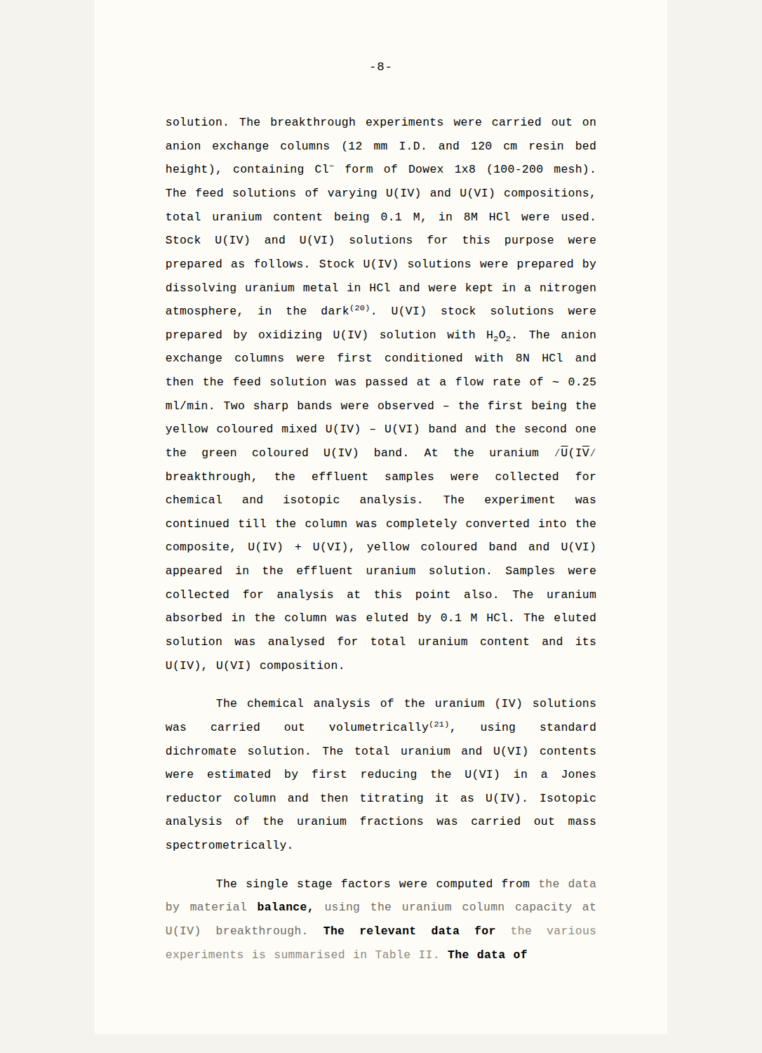-8-
solution. The breakthrough experiments were carried out on anion exchange columns (12 mm I.D. and 120 cm resin bed height), containing Cl− form of Dowex 1x8 (100-200 mesh). The feed solutions of varying U(IV) and U(VI) compositions, total uranium content being 0.1 M, in 8M HCl were used. Stock U(IV) and U(VI) solutions for this purpose were prepared as follows. Stock U(IV) solutions were prepared by dissolving uranium metal in HCl and were kept in a nitrogen atmosphere, in the dark(20). U(VI) stock solutions were prepared by oxidizing U(IV) solution with H2O2. The anion exchange columns were first conditioned with 8N HCl and then the feed solution was passed at a flow rate of ∼ 0.25 ml/min. Two sharp bands were observed – the first being the yellow coloured mixed U(IV) – U(VI) band and the second one the green coloured U(IV) band. At the uranium ∕U(IV∕ breakthrough, the effluent samples were collected for chemical and isotopic analysis. The experiment was continued till the column was completely converted into the composite, U(IV) + U(VI), yellow coloured band and U(VI) appeared in the effluent uranium solution. Samples were collected for analysis at this point also. The uranium absorbed in the column was eluted by 0.1 M HCl. The eluted solution was analysed for total uranium content and its U(IV), U(VI) composition.
The chemical analysis of the uranium (IV) solutions was carried out volumetrically(21), using standard dichromate solution. The total uranium and U(VI) contents were estimated by first reducing the U(VI) in a Jones reductor column and then titrating it as U(IV). Isotopic analysis of the uranium fractions was carried out mass spectrometrically.
The single stage factors were computed from the data by material balance, using the uranium column capacity at U(IV) breakthrough. The relevant data for the various experiments is summarised in Table II. The data of